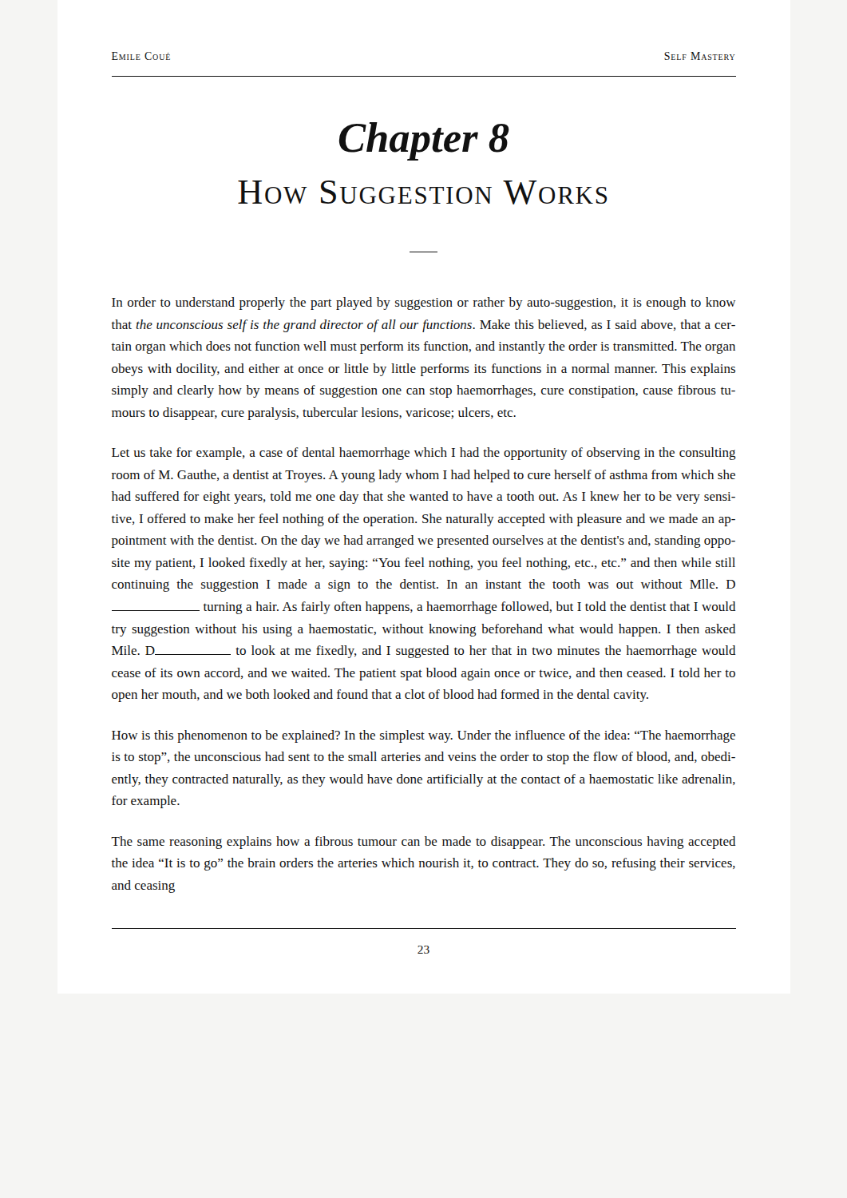Emile Coué Self Mastery
Chapter 8 How Suggestion Works
In order to understand properly the part played by suggestion or rather by auto-suggestion, it is enough to know that the unconscious self is the grand director of all our functions. Make this believed, as I said above, that a certain organ which does not function well must perform its function, and instantly the order is transmitted. The organ obeys with docility, and either at once or little by little performs its functions in a normal manner. This explains simply and clearly how by means of suggestion one can stop haemorrhages, cure constipation, cause fibrous tumours to disappear, cure paralysis, tubercular lesions, varicose; ulcers, etc.
Let us take for example, a case of dental haemorrhage which I had the opportunity of observing in the consulting room of M. Gauthe, a dentist at Troyes. A young lady whom I had helped to cure herself of asthma from which she had suffered for eight years, told me one day that she wanted to have a tooth out. As I knew her to be very sensitive, I offered to make her feel nothing of the operation. She naturally accepted with pleasure and we made an appointment with the dentist. On the day we had arranged we presented ourselves at the dentist's and, standing opposite my patient, I looked fixedly at her, saying: “You feel nothing, you feel nothing, etc., etc.” and then while still continuing the suggestion I made a sign to the dentist. In an instant the tooth was out without Mlle. D turning a hair. As fairly often happens, a haemorrhage followed, but I told the dentist that I would try suggestion without his using a haemostatic, without knowing beforehand what would happen. I then asked Mile. D to look at me fixedly, and I suggested to her that in two minutes the haemorrhage would cease of its own accord, and we waited. The patient spat blood again once or twice, and then ceased. I told her to open her mouth, and we both looked and found that a clot of blood had formed in the dental cavity.
How is this phenomenon to be explained? In the simplest way. Under the influence of the idea: “The haemorrhage is to stop”, the unconscious had sent to the small arteries and veins the order to stop the flow of blood, and, obediently, they contracted naturally, as they would have done artificially at the contact of a haemostatic like adrenalin, for example.
The same reasoning explains how a fibrous tumour can be made to disappear. The unconscious having accepted the idea “It is to go” the brain orders the arteries which nourish it, to contract. They do so, refusing their services, and ceasing
23